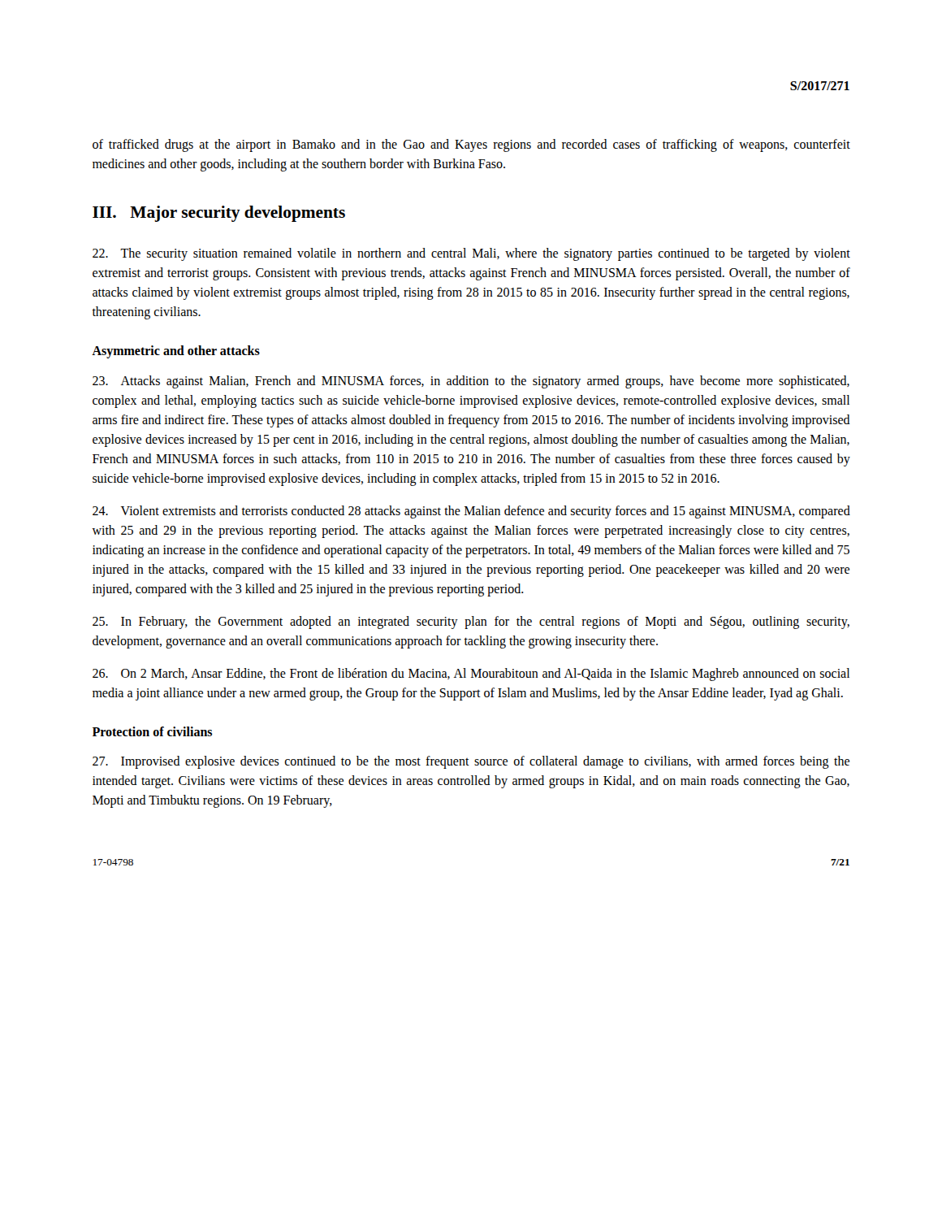S/2017/271
of trafficked drugs at the airport in Bamako and in the Gao and Kayes regions and recorded cases of trafficking of weapons, counterfeit medicines and other goods, including at the southern border with Burkina Faso.
III. Major security developments
22. The security situation remained volatile in northern and central Mali, where the signatory parties continued to be targeted by violent extremist and terrorist groups. Consistent with previous trends, attacks against French and MINUSMA forces persisted. Overall, the number of attacks claimed by violent extremist groups almost tripled, rising from 28 in 2015 to 85 in 2016. Insecurity further spread in the central regions, threatening civilians.
Asymmetric and other attacks
23. Attacks against Malian, French and MINUSMA forces, in addition to the signatory armed groups, have become more sophisticated, complex and lethal, employing tactics such as suicide vehicle-borne improvised explosive devices, remote-controlled explosive devices, small arms fire and indirect fire. These types of attacks almost doubled in frequency from 2015 to 2016. The number of incidents involving improvised explosive devices increased by 15 per cent in 2016, including in the central regions, almost doubling the number of casualties among the Malian, French and MINUSMA forces in such attacks, from 110 in 2015 to 210 in 2016. The number of casualties from these three forces caused by suicide vehicle-borne improvised explosive devices, including in complex attacks, tripled from 15 in 2015 to 52 in 2016.
24. Violent extremists and terrorists conducted 28 attacks against the Malian defence and security forces and 15 against MINUSMA, compared with 25 and 29 in the previous reporting period. The attacks against the Malian forces were perpetrated increasingly close to city centres, indicating an increase in the confidence and operational capacity of the perpetrators. In total, 49 members of the Malian forces were killed and 75 injured in the attacks, compared with the 15 killed and 33 injured in the previous reporting period. One peacekeeper was killed and 20 were injured, compared with the 3 killed and 25 injured in the previous reporting period.
25. In February, the Government adopted an integrated security plan for the central regions of Mopti and Ségou, outlining security, development, governance and an overall communications approach for tackling the growing insecurity there.
26. On 2 March, Ansar Eddine, the Front de libération du Macina, Al Mourabitoun and Al-Qaida in the Islamic Maghreb announced on social media a joint alliance under a new armed group, the Group for the Support of Islam and Muslims, led by the Ansar Eddine leader, Iyad ag Ghali.
Protection of civilians
27. Improvised explosive devices continued to be the most frequent source of collateral damage to civilians, with armed forces being the intended target. Civilians were victims of these devices in areas controlled by armed groups in Kidal, and on main roads connecting the Gao, Mopti and Timbuktu regions. On 19 February,
17-04798 7/21